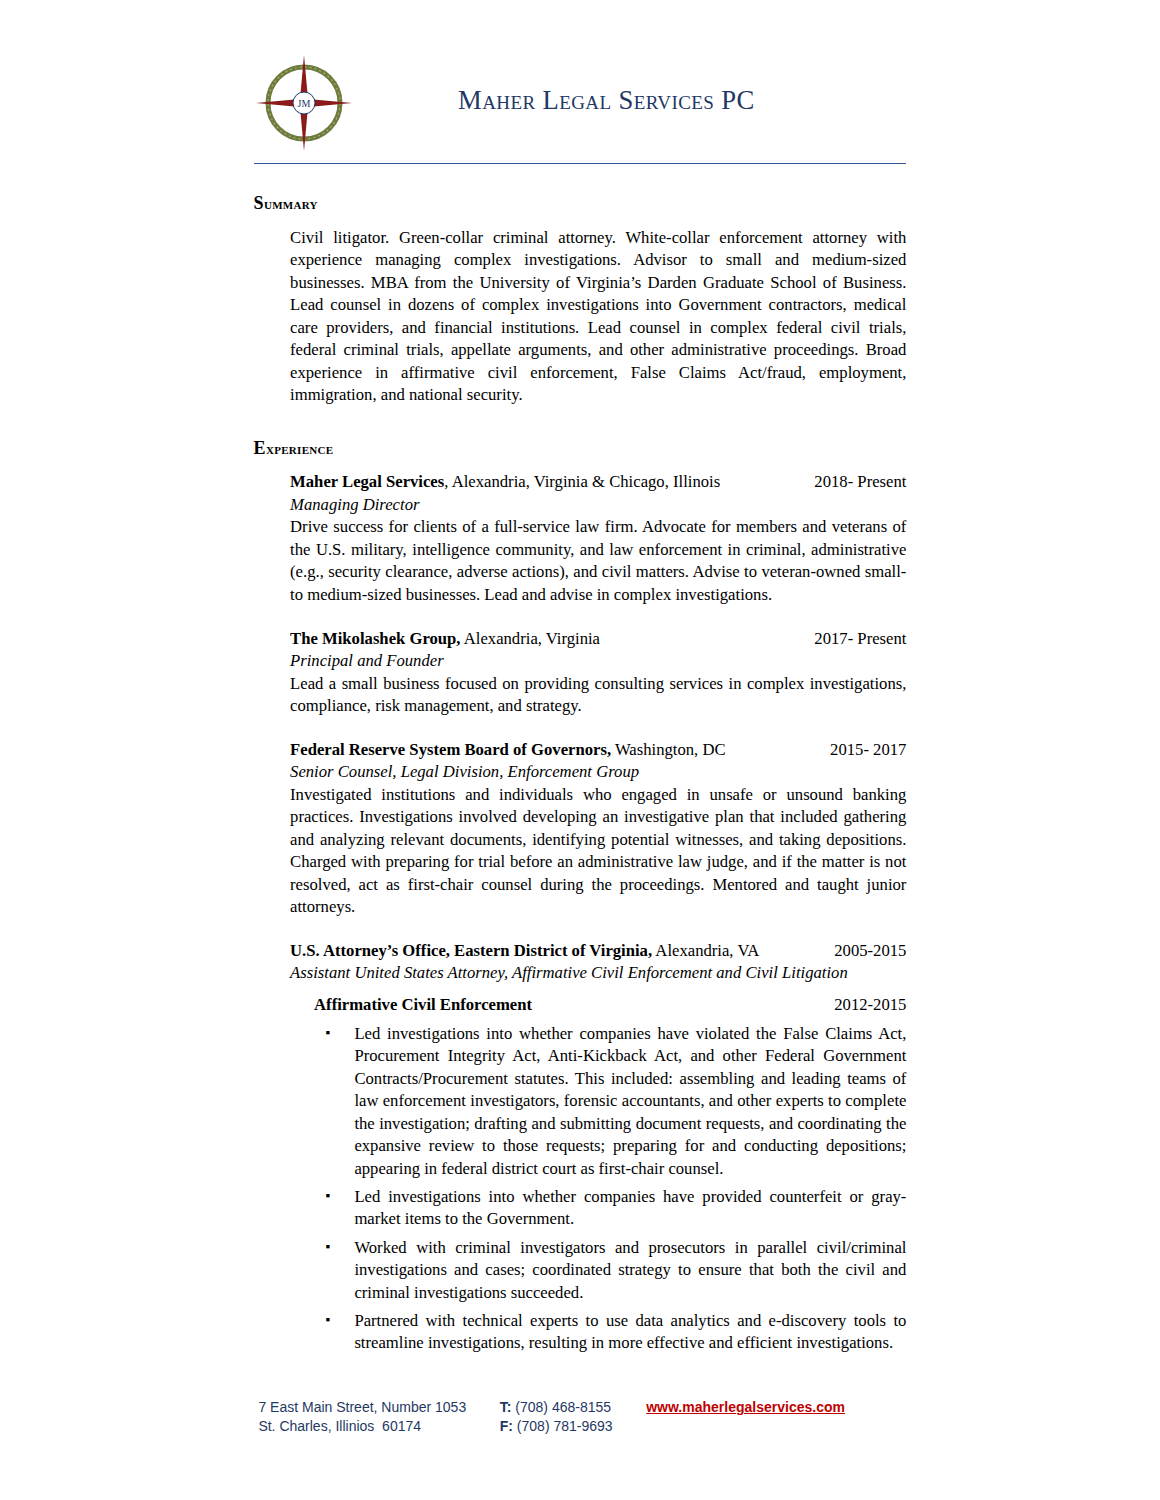JM
Maher Legal Services PC
Summary
Civil litigator. Green-collar criminal attorney. White-collar enforcement attorney with experience managing complex investigations. Advisor to small and medium-sized businesses. MBA from the University of Virginia’s Darden Graduate School of Business. Lead counsel in dozens of complex investigations into Government contractors, medical care providers, and financial institutions. Lead counsel in complex federal civil trials, federal criminal trials, appellate arguments, and other administrative proceedings. Broad experience in affirmative civil enforcement, False Claims Act/fraud, employment, immigration, and national security.
Experience
Maher Legal Services, Alexandria, Virginia & Chicago, Illinois
2018- Present
Managing Director
Drive success for clients of a full-service law firm. Advocate for members and veterans of the U.S. military, intelligence community, and law enforcement in criminal, administrative (e.g., security clearance, adverse actions), and civil matters. Advise to veteran-owned small- to medium-sized businesses. Lead and advise in complex investigations.
The Mikolashek Group, Alexandria, Virginia
2017- Present
Principal and Founder
Lead a small business focused on providing consulting services in complex investigations, compliance, risk management, and strategy.
Federal Reserve System Board of Governors, Washington, DC
2015- 2017
Senior Counsel, Legal Division, Enforcement Group
Investigated institutions and individuals who engaged in unsafe or unsound banking practices. Investigations involved developing an investigative plan that included gathering and analyzing relevant documents, identifying potential witnesses, and taking depositions. Charged with preparing for trial before an administrative law judge, and if the matter is not resolved, act as first-chair counsel during the proceedings. Mentored and taught junior attorneys.
U.S. Attorney’s Office, Eastern District of Virginia, Alexandria, VA
2005-2015
Assistant United States Attorney, Affirmative Civil Enforcement and Civil Litigation
Affirmative Civil Enforcement
2012-2015
Led investigations into whether companies have violated the False Claims Act, Procurement Integrity Act, Anti-Kickback Act, and other Federal Government Contracts/Procurement statutes. This included: assembling and leading teams of law enforcement investigators, forensic accountants, and other experts to complete the investigation; drafting and submitting document requests, and coordinating the expansive review to those requests; preparing for and conducting depositions; appearing in federal district court as first-chair counsel.
Led investigations into whether companies have provided counterfeit or gray-market items to the Government.
Worked with criminal investigators and prosecutors in parallel civil/criminal investigations and cases; coordinated strategy to ensure that both the civil and criminal investigations succeeded.
Partnered with technical experts to use data analytics and e-discovery tools to streamline investigations, resulting in more effective and efficient investigations.
7 East Main Street, Number 1053
St. Charles, Illinios 60174
T: (708) 468-8155
F: (708) 781-9693
www.maherlegalservices.com